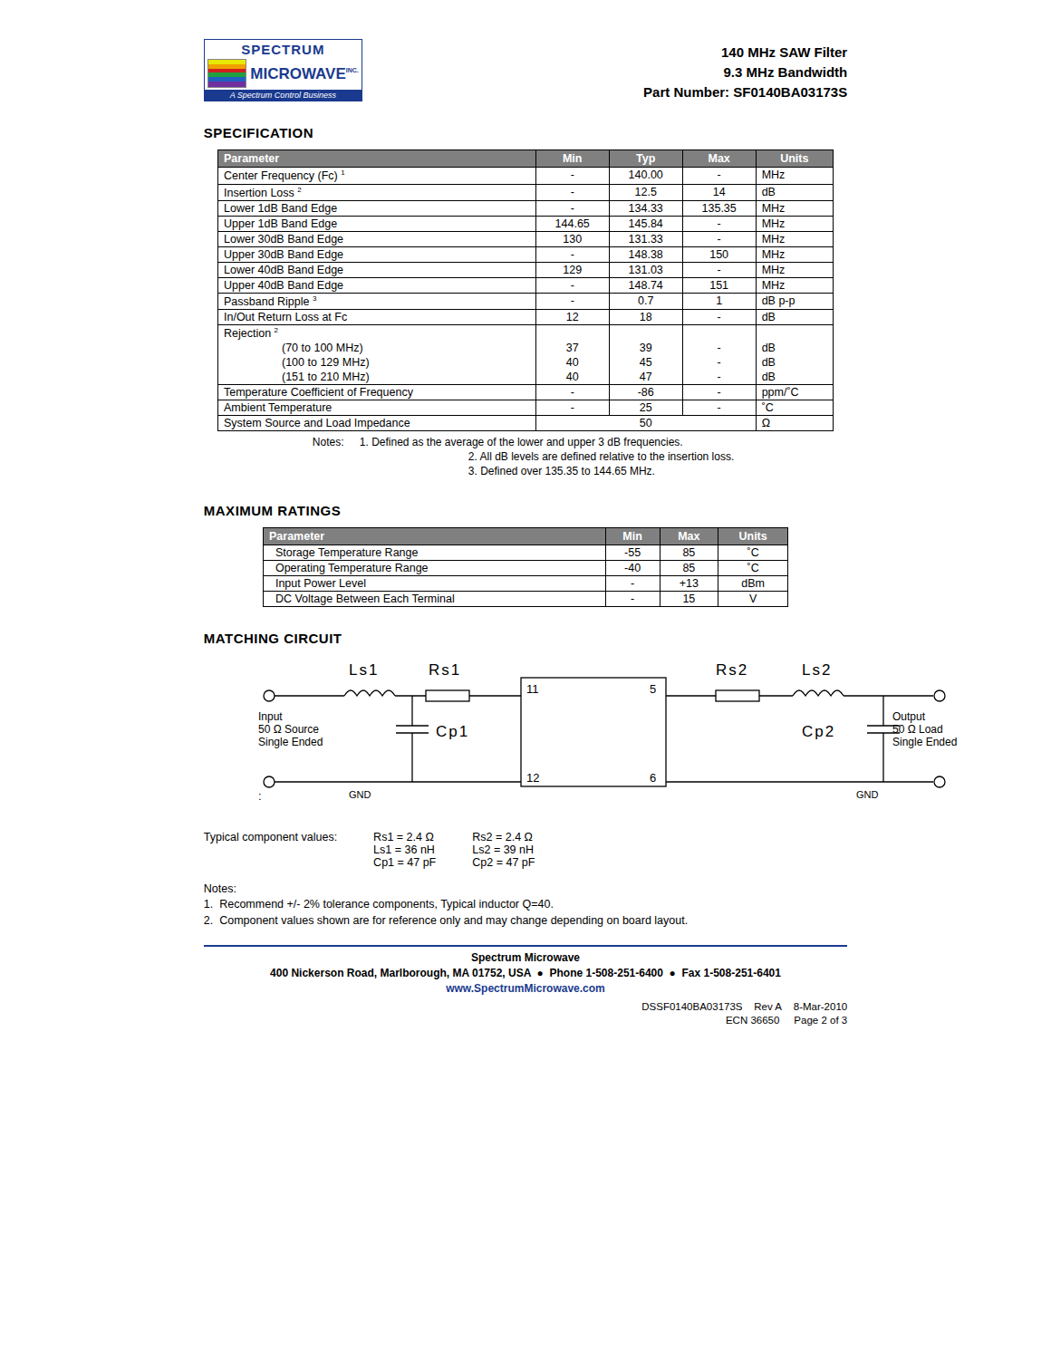SPECTRUM
MICROWAVEINC.
A Spectrum Control Business
140 MHz SAW Filter
9.3 MHz Bandwidth
Part Number: SF0140BA03173S
SPECIFICATION
| Parameter | Min | Typ | Max | Units |
| --- | --- | --- | --- | --- |
| Center Frequency (Fc) 1 | - | 140.00 | - | MHz |
| Insertion Loss 2 | - | 12.5 | 14 | dB |
| Lower 1dB Band Edge | - | 134.33 | 135.35 | MHz |
| Upper 1dB Band Edge | 144.65 | 145.84 | - | MHz |
| Lower 30dB Band Edge | 130 | 131.33 | - | MHz |
| Upper 30dB Band Edge | - | 148.38 | 150 | MHz |
| Lower 40dB Band Edge | 129 | 131.03 | - | MHz |
| Upper 40dB Band Edge | - | 148.74 | 151 | MHz |
| Passband Ripple 3 | - | 0.7 | 1 | dB p-p |
| In/Out Return Loss at Fc | 12 | 18 | - | dB |
| Rejection 2 | | | | |
| (70 to 100 MHz) | 37 | 39 | - | dB |
| (100 to 129 MHz) | 40 | 45 | - | dB |
| (151 to 210 MHz) | 40 | 47 | - | dB |
| Temperature Coefficient of Frequency | - | -86 | - | ppm/˚C |
| Ambient Temperature | - | 25 | - | ˚C |
| System Source and Load Impedance | 50 | Ω |
Notes: 1. Defined as the average of the lower and upper 3 dB frequencies.
2. All dB levels are defined relative to the insertion loss.
3. Defined over 135.35 to 144.65 MHz.
MAXIMUM RATINGS
| Parameter | Min | Max | Units |
| --- | --- | --- | --- |
| Storage Temperature Range | -55 | 85 | ˚C |
| Operating Temperature Range | -40 | 85 | ˚C |
| Input Power Level | - | +13 | dBm |
| DC Voltage Between Each Terminal | - | 15 | V |
MATCHING CIRCUIT
11 5 12 6 Ls1 Rs1 Rs2 Ls2 Cp1 Cp2 Input 50 Ω Source Single Ended Output 50 Ω Load Single Ended GND GND :
| Typical component values: | Rs1 = 2.4 Ω | Rs2 = 2.4 Ω |
| | Ls1 = 36 nH | Ls2 = 39 nH |
| | Cp1 = 47 pF | Cp2 = 47 pF |
Notes:
1. Recommend +/- 2% tolerance components, Typical inductor Q=40.
2. Component values shown are for reference only and may change depending on board layout.
Spectrum Microwave
400 Nickerson Road, Marlborough, MA 01752, USA ● Phone 1-508-251-6400 ● Fax 1-508-251-6401
www.SpectrumMicrowave.com
DSSF0140BA03173S Rev A 8-Mar-2010
ECN 36650 Page 2 of 3